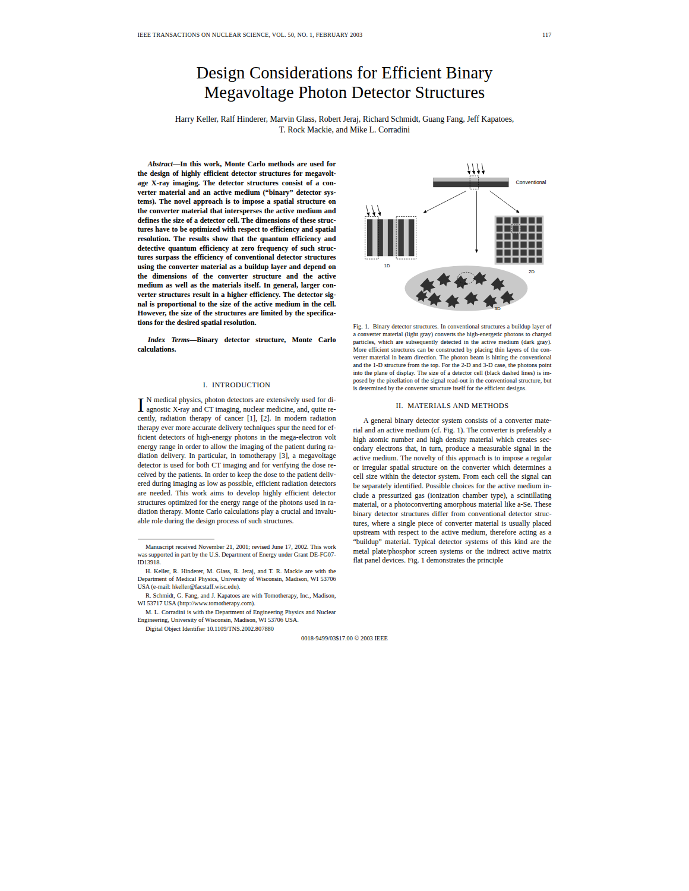IEEE TRANSACTIONS ON NUCLEAR SCIENCE, VOL. 50, NO. 1, FEBRUARY 2003
117
Design Considerations for Efficient Binary
Megavoltage Photon Detector Structures
Harry Keller, Ralf Hinderer, Marvin Glass, Robert Jeraj, Richard Schmidt, Guang Fang, Jeff Kapatoes,
T. Rock Mackie, and Mike L. Corradini
Abstract—In this work, Monte Carlo methods are used for the design of highly efficient detector structures for megavoltage X-ray imaging. The detector structures consist of a converter material and an active medium (“binary” detector systems). The novel approach is to impose a spatial structure on the converter material that intersperses the active medium and defines the size of a detector cell. The dimensions of these structures have to be optimized with respect to efficiency and spatial resolution. The results show that the quantum efficiency and detective quantum efficiency at zero frequency of such structures surpass the efficiency of conventional detector structures using the converter material as a buildup layer and depend on the dimensions of the converter structure and the active medium as well as the materials itself. In general, larger converter structures result in a higher efficiency. The detector signal is proportional to the size of the active medium in the cell. However, the size of the structures are limited by the specifications for the desired spatial resolution.
Index Terms—Binary detector structure, Monte Carlo calculations.
I. Introduction
IN medical physics, photon detectors are extensively used for diagnostic X-ray and CT imaging, nuclear medicine, and, quite recently, radiation therapy of cancer [1], [2]. In modern radiation therapy ever more accurate delivery techniques spur the need for efficient detectors of high-energy photons in the mega-electron volt energy range in order to allow the imaging of the patient during radiation delivery. In particular, in tomotherapy [3], a megavoltage detector is used for both CT imaging and for verifying the dose received by the patients. In order to keep the dose to the patient delivered during imaging as low as possible, efficient radiation detectors are needed. This work aims to develop highly efficient detector structures optimized for the energy range of the photons used in radiation therapy. Monte Carlo calculations play a crucial and invaluable role during the design process of such structures.
Manuscript received November 21, 2001; revised June 17, 2002. This work was supported in part by the U.S. Department of Energy under Grant DE-FG07-ID13918.
H. Keller, R. Hinderer, M. Glass, R. Jeraj, and T. R. Mackie are with the Department of Medical Physics, University of Wisconsin, Madison, WI 53706 USA (e-mail: hkeller@facstaff.wisc.edu).
R. Schmidt, G. Fang, and J. Kapatoes are with Tomotherapy, Inc., Madison, WI 53717 USA (http://www.tomotherapy.com).
M. L. Corradini is with the Department of Engineering Physics and Nuclear Engineering, University of Wisconsin, Madison, WI 53706 USA.
Digital Object Identifier 10.1109/TNS.2002.807880
Conventional 1D 2D 3D
Fig. 1. Binary detector structures. In conventional structures a buildup layer of a converter material (light gray) converts the high-energetic photons to charged particles, which are subsequently detected in the active medium (dark gray). More efficient structures can be constructed by placing thin layers of the converter material in beam direction. The photon beam is hitting the conventional and the 1-D structure from the top. For the 2-D and 3-D case, the photons point into the plane of display. The size of a detector cell (black dashed lines) is imposed by the pixellation of the signal read-out in the conventional structure, but is determined by the converter structure itself for the efficient designs.
II. Materials and Methods
A general binary detector system consists of a converter material and an active medium (cf. Fig. 1). The converter is preferably a high atomic number and high density material which creates secondary electrons that, in turn, produce a measurable signal in the active medium. The novelty of this approach is to impose a regular or irregular spatial structure on the converter which determines a cell size within the detector system. From each cell the signal can be separately identified. Possible choices for the active medium include a pressurized gas (ionization chamber type), a scintillating material, or a photoconverting amorphous material like a-Se. These binary detector structures differ from conventional detector structures, where a single piece of converter material is usually placed upstream with respect to the active medium, therefore acting as a “buildup” material. Typical detector systems of this kind are the metal plate/phosphor screen systems or the indirect active matrix flat panel devices. Fig. 1 demonstrates the principle
0018-9499/03$17.00 © 2003 IEEE